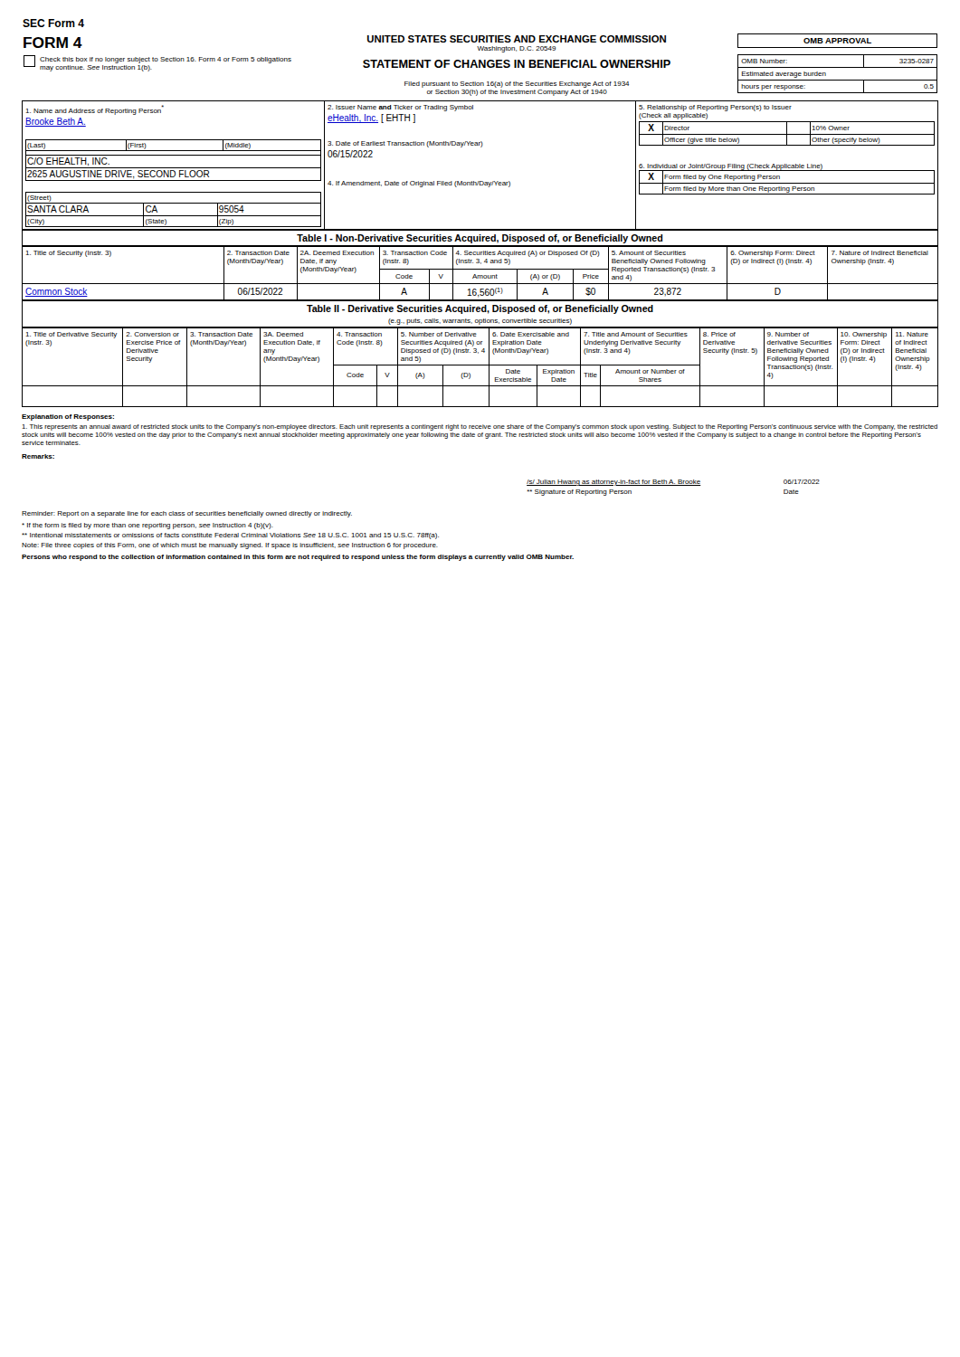| SEC Form 4 | |
| FORM 4 | UNITED STATES SECURITIES AND EXCHANGE COMMISSION Washington, D.C. 20549 | / OMB APPROVAL / |
| / / Check this box if no longer subject to Section 16. Form 4 or Form 5 obligations may continue. See Instruction 1(b). / | STATEMENT OF CHANGES IN BENEFICIAL OWNERSHIP Filed pursuant to Section 16(a) of the Securities Exchange Act of 1934 or Section 30(h) of the Investment Company Act of 1940 | / OMB Number: / 3235-0287 / / Estimated average burden / / hours per response: / 0.5 / |
| 1. Name and Address of Reporting Person * Brooke Beth A. / (Last) / (First) / (Middle) / / C/O EHEALTH, INC. / / 2625 AUGUSTINE DRIVE, SECOND FLOOR / / (Street) / / SANTA CLARA / CA / 95054 / / (City) / (State) / (Zip) / | 2. Issuer Name and Ticker or Trading Symbol eHealth, Inc. [ EHTH ] 3. Date of Earliest Transaction (Month/Day/Year) 06/15/2022 4. If Amendment, Date of Original Filed (Month/Day/Year) | 5. Relationship of Reporting Person(s) to Issuer (Check all applicable) / X / Director / / 10% Owner / / / Officer (give title below) / / Other (specify below) / 6. Individual or Joint/Group Filing (Check Applicable Line) / X / Form filed by One Reporting Person / / / Form filed by More than One Reporting Person / |
| Table I - Non-Derivative Securities Acquired, Disposed of, or Beneficially Owned |
| 1. Title of Security (Instr. 3) | 2. Transaction Date (Month/Day/Year) | 2A. Deemed Execution Date, if any (Month/Day/Year) | 3. Transaction Code (Instr. 8) | 4. Securities Acquired (A) or Disposed Of (D) (Instr. 3, 4 and 5) | 5. Amount of Securities Beneficially Owned Following Reported Transaction(s) (Instr. 3 and 4) | 6. Ownership Form: Direct (D) or Indirect (I) (Instr. 4) | 7. Nature of Indirect Beneficial Ownership (Instr. 4) |
| Code | V | Amount | (A) or (D) | Price |
| Common Stock | 06/15/2022 | | A | | 16,560 (1) | A | $0 | 23,872 | D | |
| Table II - Derivative Securities Acquired, Disposed of, or Beneficially Owned (e.g., puts, calls, warrants, options, convertible securities) |
| 1. Title of Derivative Security (Instr. 3) | 2. Conversion or Exercise Price of Derivative Security | 3. Transaction Date (Month/Day/Year) | 3A. Deemed Execution Date, if any (Month/Day/Year) | 4. Transaction Code (Instr. 8) | 5. Number of Derivative Securities Acquired (A) or Disposed of (D) (Instr. 3, 4 and 5) | 6. Date Exercisable and Expiration Date (Month/Day/Year) | 7. Title and Amount of Securities Underlying Derivative Security (Instr. 3 and 4) | 8. Price of Derivative Security (Instr. 5) | 9. Number of derivative Securities Beneficially Owned Following Reported Transaction(s) (Instr. 4) | 10. Ownership Form: Direct (D) or Indirect (I) (Instr. 4) | 11. Nature of Indirect Beneficial Ownership (Instr. 4) |
| Code | V | (A) | (D) | Date Exercisable | Expiration Date | Title | Amount or Number of Shares |
Explanation of Responses:
1. This represents an annual award of restricted stock units to the Company's non-employee directors. Each unit represents a contingent right to receive one share of the Company's common stock upon vesting. Subject to the Reporting Person's continuous service with the Company, the restricted stock units will become 100% vested on the day prior to the Company's next annual stockholder meeting approximately one year following the date of grant. The restricted stock units will also become 100% vested if the Company is subject to a change in control before the Reporting Person's service terminates.
Remarks:
| | /s/ Julian Hwang as attorney-in-fact for Beth A. Brooke | 06/17/2022 |
| | ** Signature of Reporting Person | Date |
Reminder: Report on a separate line for each class of securities beneficially owned directly or indirectly.
* If the form is filed by more than one reporting person, see Instruction 4 (b)(v).
** Intentional misstatements or omissions of facts constitute Federal Criminal Violations See 18 U.S.C. 1001 and 15 U.S.C. 78ff(a).
Note: File three copies of this Form, one of which must be manually signed. If space is insufficient, see Instruction 6 for procedure.
Persons who respond to the collection of information contained in this form are not required to respond unless the form displays a currently valid OMB Number.